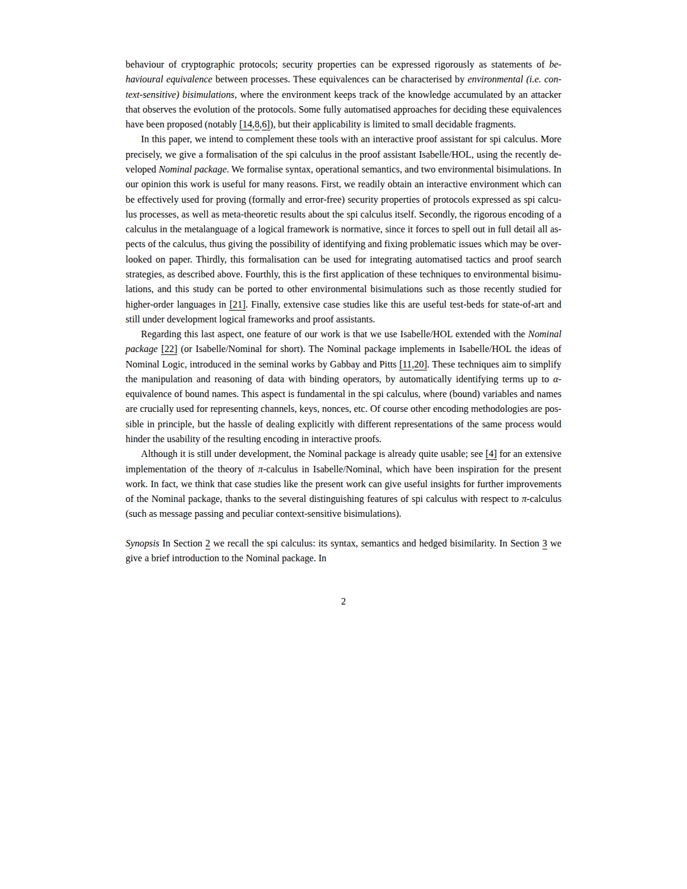behaviour of cryptographic protocols; security properties can be expressed rigorously as statements of behavioural equivalence between processes. These equivalences can be characterised by environmental (i.e. context-sensitive) bisimulations, where the environment keeps track of the knowledge accumulated by an attacker that observes the evolution of the protocols. Some fully automatised approaches for deciding these equivalences have been proposed (notably [14,8,6]), but their applicability is limited to small decidable fragments.
In this paper, we intend to complement these tools with an interactive proof assistant for spi calculus. More precisely, we give a formalisation of the spi calculus in the proof assistant Isabelle/HOL, using the recently developed Nominal package. We formalise syntax, operational semantics, and two environmental bisimulations. In our opinion this work is useful for many reasons. First, we readily obtain an interactive environment which can be effectively used for proving (formally and error-free) security properties of protocols expressed as spi calculus processes, as well as meta-theoretic results about the spi calculus itself. Secondly, the rigorous encoding of a calculus in the metalanguage of a logical framework is normative, since it forces to spell out in full detail all aspects of the calculus, thus giving the possibility of identifying and fixing problematic issues which may be overlooked on paper. Thirdly, this formalisation can be used for integrating automatised tactics and proof search strategies, as described above. Fourthly, this is the first application of these techniques to environmental bisimulations, and this study can be ported to other environmental bisimulations such as those recently studied for higher-order languages in [21]. Finally, extensive case studies like this are useful test-beds for state-of-art and still under development logical frameworks and proof assistants.
Regarding this last aspect, one feature of our work is that we use Isabelle/HOL extended with the Nominal package [22] (or Isabelle/Nominal for short). The Nominal package implements in Isabelle/HOL the ideas of Nominal Logic, introduced in the seminal works by Gabbay and Pitts [11,20]. These techniques aim to simplify the manipulation and reasoning of data with binding operators, by automatically identifying terms up to α-equivalence of bound names. This aspect is fundamental in the spi calculus, where (bound) variables and names are crucially used for representing channels, keys, nonces, etc. Of course other encoding methodologies are possible in principle, but the hassle of dealing explicitly with different representations of the same process would hinder the usability of the resulting encoding in interactive proofs.
Although it is still under development, the Nominal package is already quite usable; see [4] for an extensive implementation of the theory of π-calculus in Isabelle/Nominal, which have been inspiration for the present work. In fact, we think that case studies like the present work can give useful insights for further improvements of the Nominal package, thanks to the several distinguishing features of spi calculus with respect to π-calculus (such as message passing and peculiar context-sensitive bisimulations).
Synopsis In Section 2 we recall the spi calculus: its syntax, semantics and hedged bisimilarity. In Section 3 we give a brief introduction to the Nominal package. In
2